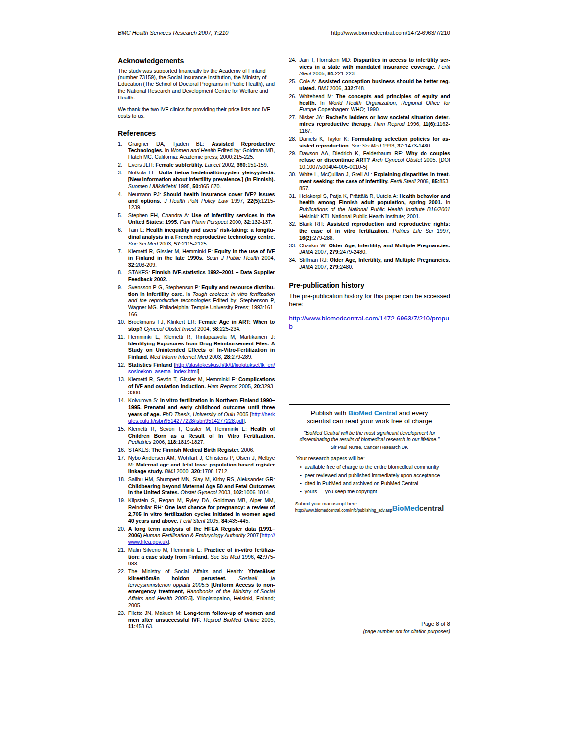BMC Health Services Research 2007, 7: 210
http://www.biomedcentral.com/1472-6963/7/210
Acknowledgements
The study was supported financially by the Academy of Finland (number 73159), the Social Insurance Institution, the Ministry of Education (The School of Doctoral Programs in Public Health), and the National Research and Development Centre for Welfare and Health.
We thank the two IVF clinics for providing their price lists and IVF costs to us.
References
Graigner DA, Tjaden BL: Assisted Reproductive Technologies. In Women and Health Edited by: Goldman MB, Hatch MC. California: Academic press; 2000:215-225.
Evers JLH: Female subfertility. Lancet 2002, 360: 151-159.
Notkola I-L: Uutta tietoa hedelmättömyyden yleisyydestä. [New information about infertility prevalence.] (In Finnish). Suomen Lääkärilehti 1995, 50: 865-870.
Neumann PJ: Should health insurance cover IVF? Issues and options. J Health Polit Policy Law 1997, 22(5): 1215-1239.
Stephen EH, Chandra A: Use of infertility services in the United States: 1995. Fam Plann Perspect 2000, 32: 132-137.
Tain L: Health inequality and users' risk-taking: a longitudinal analysis in a French reproductive technology centre. Soc Sci Med 2003, 57: 2115-2125.
Klemetti R, Gissler M, Hemminki E: Equity in the use of IVF in Finland in the late 1990s. Scan J Public Health 2004, 32: 203-209.
STAKES: Finnish IVF-statistics 1992–2001 – Data Supplier Feedback 2002. .
Svensson P-G, Stephenson P: Equity and resource distribution in infertility care. In Tough choices: In vitro fertilization and the reproductive technologies Edited by: Stephenson P, Wagner MG. Philadelphia: Temple University Press; 1993:161-166.
Broekmans FJ, Klinkert ER: Female Age in ART: When to stop? Gynecol Obstet Invest 2004, 58: 225-234.
Hemminki E, Klemetti R, Rintapaavola M, Martikainen J: Identifying Exposures from Drug Reimbursement Files: A Study on Unintended Effects of In-Vitro-Fertilization in Finland. Med Inform Internet Med 2003, 28: 279-289.
Statistics Finland [http://tilastokeskus.fi/tk/tt/luokitukset/lk_en/sosioekon_asema_index.html]
Klemetti R, Sevón T, Gissler M, Hemminki E: Complications of IVF and ovulation induction. Hum Reprod 2005, 20: 3293-3300.
Koivurova S: In vitro fertilization in Northern Finland 1990–1995. Prenatal and early childhood outcome until three years of age. PhD Thesis, University of Oulu 2005 [http://herkules.oulu.fi/isbn9514277228/isbn9514277228.pdf].
Klemetti R, Sevón T, Gissler M, Hemminki E: Health of Children Born as a Result of In Vitro Fertilization. Pediatrics 2006, 118: 1819-1827.
STAKES: The Finnish Medical Birth Register. 2006.
Nybo Andersen AM, Wohlfart J, Christens P, Olsen J, Melbye M: Maternal age and fetal loss: population based register linkage study. BMJ 2000, 320: 1708-1712.
Salihu HM, Shumpert MN, Slay M, Kirby RS, Aleksander GR: Childbearing beyond Maternal Age 50 and Fetal Outcomes in the United States. Obstet Gynecol 2003, 102: 1006-1014.
Klipstein S, Regan M, Ryley DA, Goldman MB, Alper MM, Reindollar RH: One last chance for pregnancy: a review of 2,705 in vitro fertilization cycles initiated in women aged 40 years and above. Fertil Steril 2005, 84: 435-445.
A long term analysis of the HFEA Register data (1991–2006) Human Fertilisation & Embryology Authority 2007 [http://www.hfea.gov.uk].
Malin Silverio M, Hemminki E: Practice of in-vitro fertilization: a case study from Finland. Soc Sci Med 1996, 42: 975-983.
The Ministry of Social Affairs and Health: Yhtenäiset kiireettömän hoidon perusteet. Sosiaali- ja terveysministeriön oppaita 2005:5 [Uniform Access to non-emergency treatment, Handbooks of the Ministry of Social Affairs and Health 2005:5]. Yliopistopaino, Helsinki, Finland; 2005.
Filetto JN, Makuch M: Long-term follow-up of women and men after unsuccessful IVF. Reprod BioMed Online 2005, 11: 458-63.
Jain T, Hornstein MD: Disparities in access to infertility services in a state with mandated insurance coverage. Fertil Steril 2005, 84: 221-223.
Cole A: Assisted conception business should be better regulated. BMJ 2006, 332: 748.
Whitehead M: The concepts and principles of equity and health. In World Health Organization, Regional Office for Europe Copenhagen: WHO; 1990.
Nisker JA: Rachel's ladders or how societal situation determines reproductive therapy. Hum Reprod 1996, 11(6): 1162-1167.
Daniels K, Taylor K: Formulating selection policies for assisted reproduction. Soc Sci Med 1993, 37: 1473-1480.
Dawson AA, Diedrich K, Felderbaum RE: Why do couples refuse or discontinue ART? Arch Gynecol Obstet 2005. [DOI 10.1007/s00404-005-0010-5]
White L, McQuillan J, Greil AL: Explaining disparities in treatment seeking: the case of infertility. Fertil Steril 2006, 85: 853-857.
Helakorpi S, Patja K, Prättälä R, Uutela A: Health behavior and health among Finnish adult population, spring 2001. In Publications of the National Public Health Institute B16/2001 Helsinki: KTL-National Public Health Institute; 2001.
Blank RH: Assisted reproduction and reproductive rights: the case of in vitro fertilization. Politics Life Sci 1997, 16(2): 279-288.
Chavkin W: Older Age, Infertility, and Multiple Pregnancies. JAMA 2007, 279: 2479-2480.
Stillman RJ: Older Age, Infertility, and Multiple Pregnancies. JAMA 2007, 279: 2480.
Pre-publication history
The pre-publication history for this paper can be accessed here:
http://www.biomedcentral.com/1472-6963/7/210/prepub
Publish with Bio Med Central and every
scientist can read your work free of charge
"BioMed Central will be the most significant development for disseminating the results of biomedical research in our lifetime."
Sir Paul Nurse, Cancer Research UK
Your research papers will be:
available free of charge to the entire biomedical community
peer reviewed and published immediately upon acceptance
cited in PubMed and archived on PubMed Central
yours — you keep the copyright
Submit your manuscript here:
http://www.biomedcentral.com/info/publishing_adv.asp
Bio Med central
Page 8 of 8
(page number not for citation purposes)